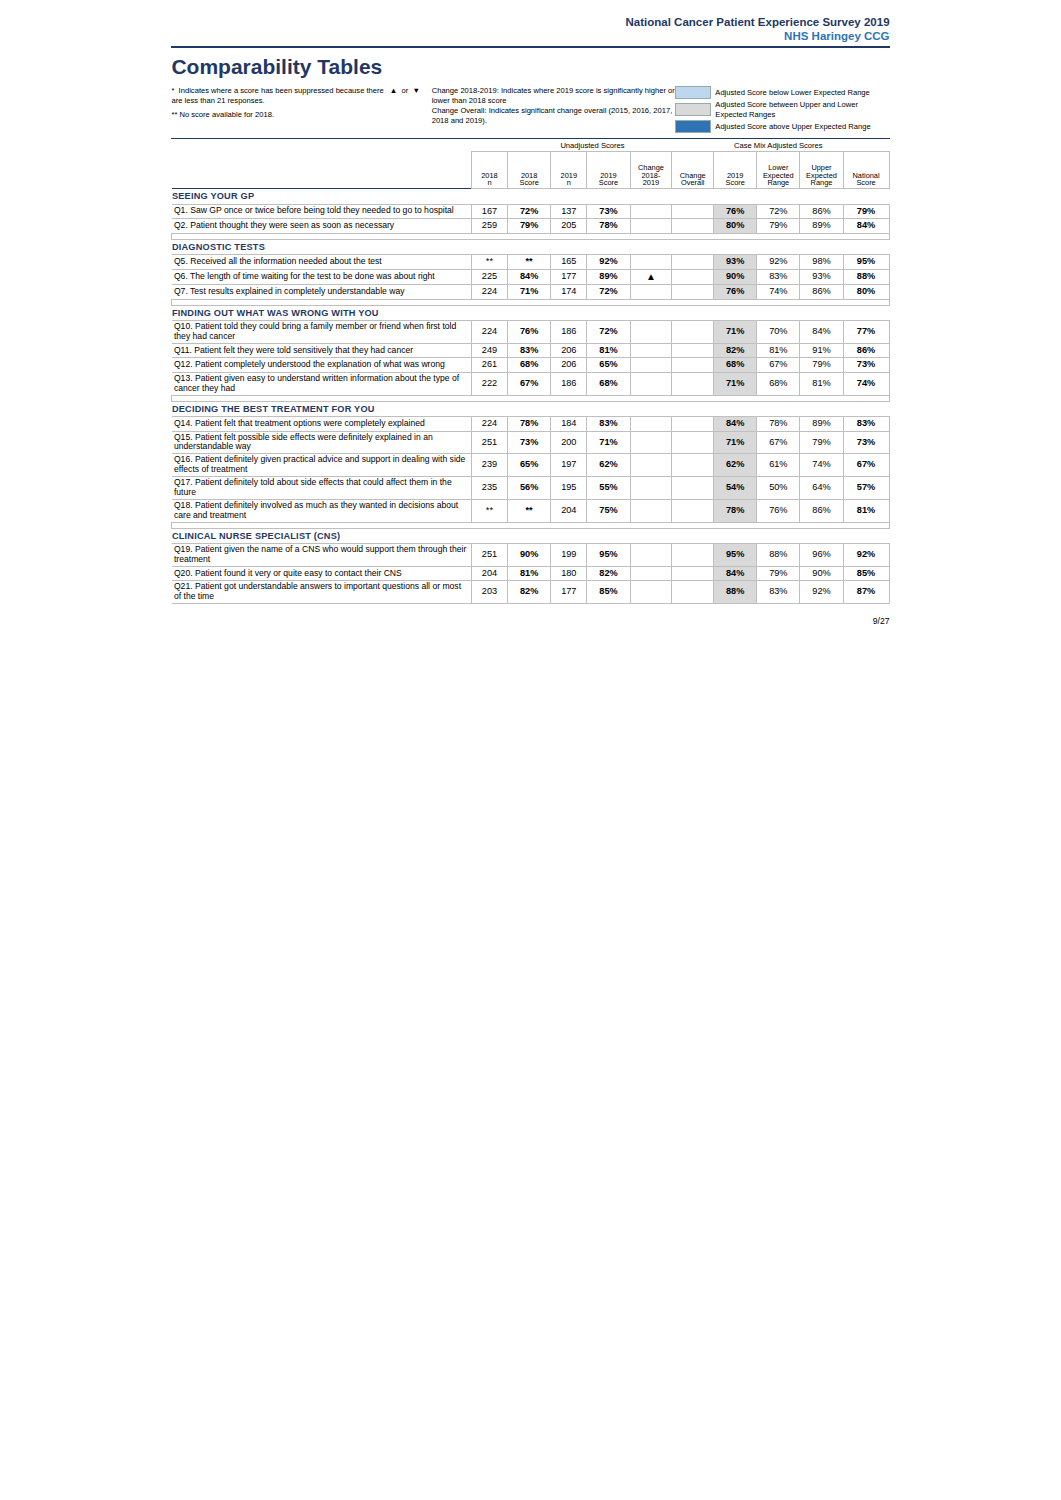National Cancer Patient Experience Survey 2019
NHS Haringey CCG
Comparability Tables
* Indicates where a score has been suppressed because there are less than 21 responses.
** No score available for 2018.
▲ or ▼
Change 2018-2019: Indicates where 2019 score is significantly higher or lower than 2018 score
Change Overall: Indicates significant change overall (2015, 2016, 2017, 2018 and 2019).
Adjusted Score below Lower Expected Range
Adjusted Score between Upper and Lower Expected Ranges
Adjusted Score above Upper Expected Range
| | Unadjusted Scores | Case Mix Adjusted Scores | |
| --- | --- | --- | --- |
| | 2018 n | 2018 Score | 2019 n | 2019 Score | Change 2018- 2019 | Change Overall | 2019 Score | Lower Expected Range | Upper Expected Range | National Score |
| SEEING YOUR GP |
| Q1. Saw GP once or twice before being told they needed to go to hospital | 167 | 72% | 137 | 73% | | | 76% | 72% | 86% | 79% |
| Q2. Patient thought they were seen as soon as necessary | 259 | 79% | 205 | 78% | | | 80% | 79% | 89% | 84% |
| DIAGNOSTIC TESTS |
| Q5. Received all the information needed about the test | ** | ** | 165 | 92% | | | 93% | 92% | 98% | 95% |
| Q6. The length of time waiting for the test to be done was about right | 225 | 84% | 177 | 89% | ▲ | | 90% | 83% | 93% | 88% |
| Q7. Test results explained in completely understandable way | 224 | 71% | 174 | 72% | | | 76% | 74% | 86% | 80% |
| FINDING OUT WHAT WAS WRONG WITH YOU |
| Q10. Patient told they could bring a family member or friend when first told they had cancer | 224 | 76% | 186 | 72% | | | 71% | 70% | 84% | 77% |
| Q11. Patient felt they were told sensitively that they had cancer | 249 | 83% | 206 | 81% | | | 82% | 81% | 91% | 86% |
| Q12. Patient completely understood the explanation of what was wrong | 261 | 68% | 206 | 65% | | | 68% | 67% | 79% | 73% |
| Q13. Patient given easy to understand written information about the type of cancer they had | 222 | 67% | 186 | 68% | | | 71% | 68% | 81% | 74% |
| DECIDING THE BEST TREATMENT FOR YOU |
| Q14. Patient felt that treatment options were completely explained | 224 | 78% | 184 | 83% | | | 84% | 78% | 89% | 83% |
| Q15. Patient felt possible side effects were definitely explained in an understandable way | 251 | 73% | 200 | 71% | | | 71% | 67% | 79% | 73% |
| Q16. Patient definitely given practical advice and support in dealing with side effects of treatment | 239 | 65% | 197 | 62% | | | 62% | 61% | 74% | 67% |
| Q17. Patient definitely told about side effects that could affect them in the future | 235 | 56% | 195 | 55% | | | 54% | 50% | 64% | 57% |
| Q18. Patient definitely involved as much as they wanted in decisions about care and treatment | ** | ** | 204 | 75% | | | 78% | 76% | 86% | 81% |
| CLINICAL NURSE SPECIALIST (CNS) |
| Q19. Patient given the name of a CNS who would support them through their treatment | 251 | 90% | 199 | 95% | | | 95% | 88% | 96% | 92% |
| Q20. Patient found it very or quite easy to contact their CNS | 204 | 81% | 180 | 82% | | | 84% | 79% | 90% | 85% |
| Q21. Patient got understandable answers to important questions all or most of the time | 203 | 82% | 177 | 85% | | | 88% | 83% | 92% | 87% |
9/27